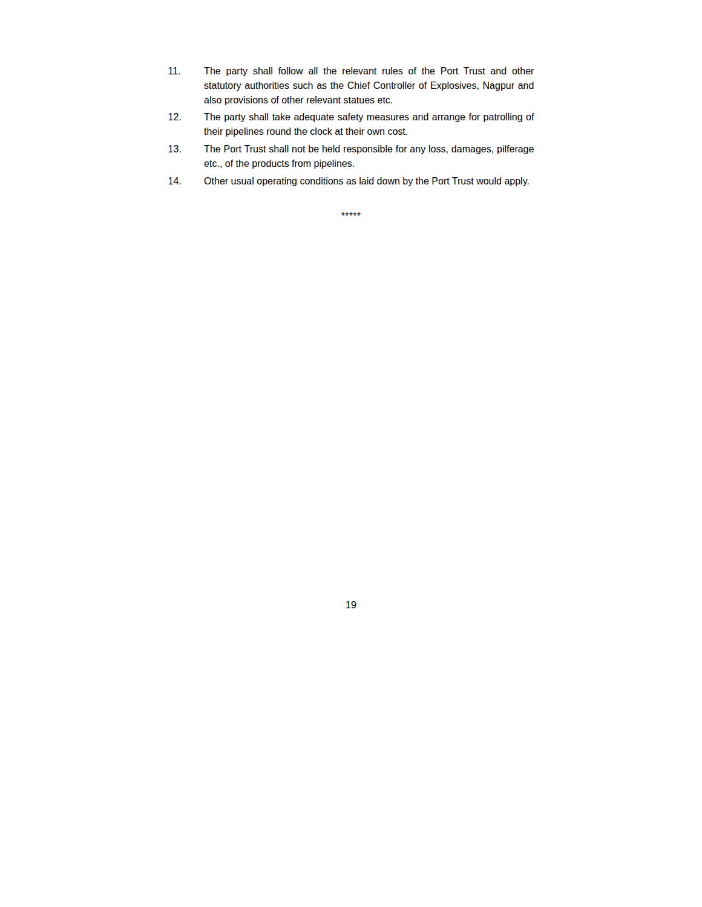11. The party shall follow all the relevant rules of the Port Trust and other statutory authorities such as the Chief Controller of Explosives, Nagpur and also provisions of other relevant statues etc.
12. The party shall take adequate safety measures and arrange for patrolling of their pipelines round the clock at their own cost.
13. The Port Trust shall not be held responsible for any loss, damages, pilferage etc., of the products from pipelines.
14. Other usual operating conditions as laid down by the Port Trust would apply.
*****
19